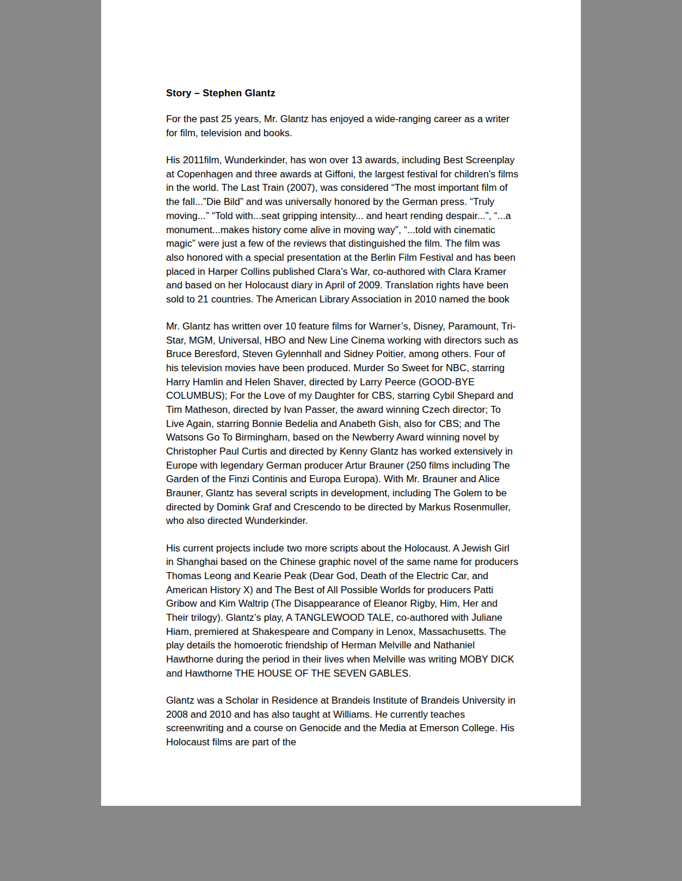Story – Stephen Glantz
For the past 25 years, Mr. Glantz has enjoyed a wide-ranging career as a writer for film, television and books.
His 2011film, Wunderkinder, has won over 13 awards, including Best Screenplay at Copenhagen and three awards at Giffoni, the largest festival for children's films in the world. The Last Train (2007), was considered “The most important film of the fall...”Die Bild” and was universally honored by the German press. “Truly moving...” “Told with...seat gripping intensity... and heart rending despair...”, “...a monument...makes history come alive in moving way”, “...told with cinematic magic” were just a few of the reviews that distinguished the film. The film was also honored with a special presentation at the Berlin Film Festival and has been placed in Harper Collins published Clara’s War, co-authored with Clara Kramer and based on her Holocaust diary in April of 2009. Translation rights have been sold to 21 countries. The American Library Association in 2010 named the book
Mr. Glantz has written over 10 feature films for Warner’s, Disney, Paramount, Tri-Star, MGM, Universal, HBO and New Line Cinema working with directors such as Bruce Beresford, Steven Gylennhall and Sidney Poitier, among others. Four of his television movies have been produced. Murder So Sweet for NBC, starring Harry Hamlin and Helen Shaver, directed by Larry Peerce (GOOD-BYE COLUMBUS); For the Love of my Daughter for CBS, starring Cybil Shepard and Tim Matheson, directed by Ivan Passer, the award winning Czech director; To Live Again, starring Bonnie Bedelia and Anabeth Gish, also for CBS; and The Watsons Go To Birmingham, based on the Newberry Award winning novel by Christopher Paul Curtis and directed by Kenny Glantz has worked extensively in Europe with legendary German producer Artur Brauner (250 films including The Garden of the Finzi Continis and Europa Europa). With Mr. Brauner and Alice Brauner, Glantz has several scripts in development, including The Golem to be directed by Domink Graf and Crescendo to be directed by Markus Rosenmuller, who also directed Wunderkinder.
His current projects include two more scripts about the Holocaust. A Jewish Girl in Shanghai based on the Chinese graphic novel of the same name for producers Thomas Leong and Kearie Peak (Dear God, Death of the Electric Car, and American History X) and The Best of All Possible Worlds for producers Patti Gribow and Kim Waltrip (The Disappearance of Eleanor Rigby, Him, Her and Their trilogy). Glantz’s play, A TANGLEWOOD TALE, co-authored with Juliane Hiam, premiered at Shakespeare and Company in Lenox, Massachusetts. The play details the homoerotic friendship of Herman Melville and Nathaniel Hawthorne during the period in their lives when Melville was writing MOBY DICK and Hawthorne THE HOUSE OF THE SEVEN GABLES.
Glantz was a Scholar in Residence at Brandeis Institute of Brandeis University in 2008 and 2010 and has also taught at Williams. He currently teaches screenwriting and a course on Genocide and the Media at Emerson College. His Holocaust films are part of the